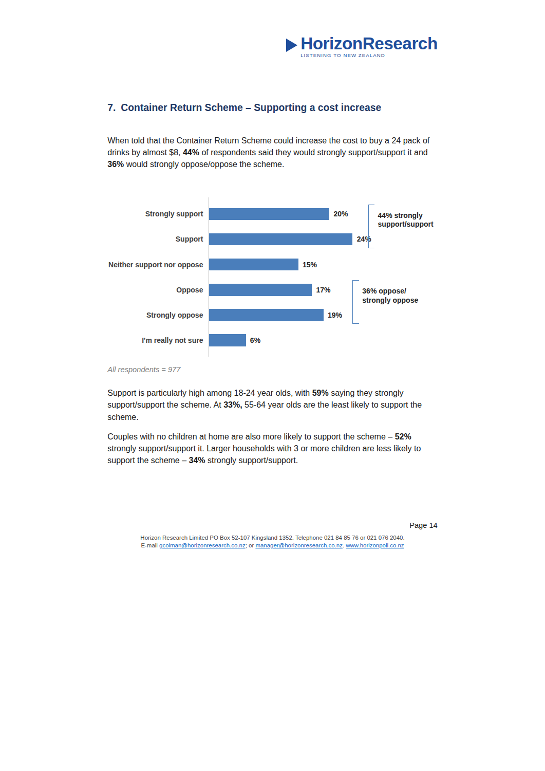Horizon Research
LISTENING TO NEW ZEALAND
7. Container Return Scheme – Supporting a cost increase
When told that the Container Return Scheme could increase the cost to buy a 24 pack of drinks by almost $8, 44% of respondents said they would strongly support/support it and 36% would strongly oppose/oppose the scheme.
Strongly support
20%
Support
24%
Neither support nor oppose
15%
Oppose
17%
Strongly oppose
19%
I'm really not sure
6%
44% strongly
support/support
36% oppose/
strongly oppose
All respondents = 977
Support is particularly high among 18-24 year olds, with 59% saying they strongly support/support the scheme. At 33%, 55-64 year olds are the least likely to support the scheme.
Couples with no children at home are also more likely to support the scheme – 52% strongly support/support it. Larger households with 3 or more children are less likely to support the scheme – 34% strongly support/support.
Page 14
Horizon Research Limited PO Box 52-107 Kingsland 1352. Telephone 021 84 85 76 or 021 076 2040.
E-mail gcolman@horizonresearch.co.nz; or manager@horizonresearch.co.nz. www.horizonpoll.co.nz